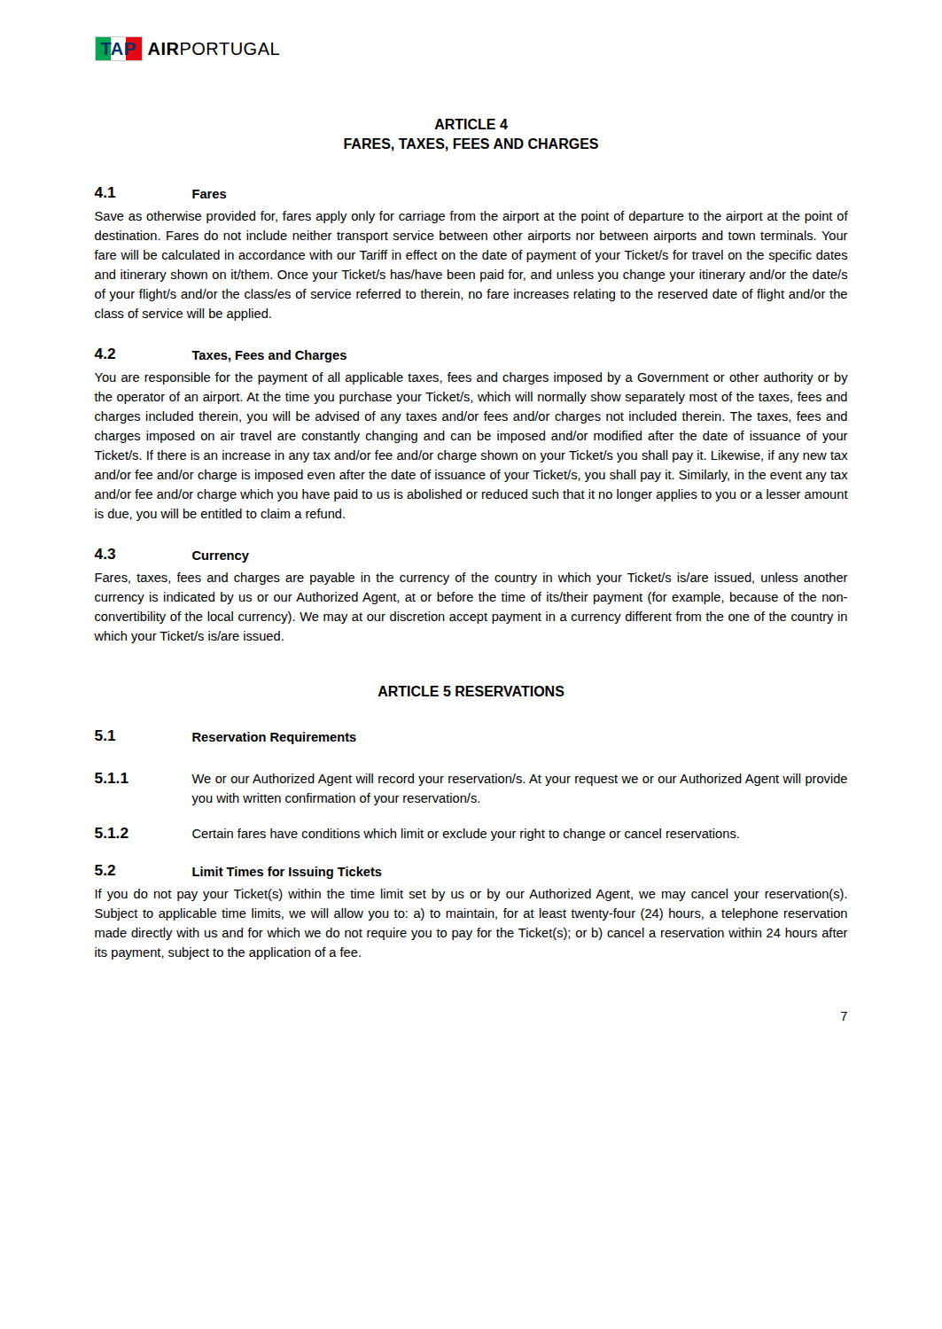TAPAIRPORTUGAL
ARTICLE 4
FARES, TAXES, FEES AND CHARGES
4.1 Fares
Save as otherwise provided for, fares apply only for carriage from the airport at the point of departure to the airport at the point of destination. Fares do not include neither transport service between other airports nor between airports and town terminals. Your fare will be calculated in accordance with our Tariff in effect on the date of payment of your Ticket/s for travel on the specific dates and itinerary shown on it/them. Once your Ticket/s has/have been paid for, and unless you change your itinerary and/or the date/s of your flight/s and/or the class/es of service referred to therein, no fare increases relating to the reserved date of flight and/or the class of service will be applied.
4.2 Taxes, Fees and Charges
You are responsible for the payment of all applicable taxes, fees and charges imposed by a Government or other authority or by the operator of an airport. At the time you purchase your Ticket/s, which will normally show separately most of the taxes, fees and charges included therein, you will be advised of any taxes and/or fees and/or charges not included therein. The taxes, fees and charges imposed on air travel are constantly changing and can be imposed and/or modified after the date of issuance of your Ticket/s. If there is an increase in any tax and/or fee and/or charge shown on your Ticket/s you shall pay it. Likewise, if any new tax and/or fee and/or charge is imposed even after the date of issuance of your Ticket/s, you shall pay it. Similarly, in the event any tax and/or fee and/or charge which you have paid to us is abolished or reduced such that it no longer applies to you or a lesser amount is due, you will be entitled to claim a refund.
4.3 Currency
Fares, taxes, fees and charges are payable in the currency of the country in which your Ticket/s is/are issued, unless another currency is indicated by us or our Authorized Agent, at or before the time of its/their payment (for example, because of the non- convertibility of the local currency). We may at our discretion accept payment in a currency different from the one of the country in which your Ticket/s is/are issued.
ARTICLE 5 RESERVATIONS
5.1 Reservation Requirements
5.1.1
We or our Authorized Agent will record your reservation/s. At your request we or our Authorized Agent will provide you with written confirmation of your reservation/s.
5.1.2
Certain fares have conditions which limit or exclude your right to change or cancel reservations.
5.2 Limit Times for Issuing Tickets
If you do not pay your Ticket(s) within the time limit set by us or by our Authorized Agent, we may cancel your reservation(s). Subject to applicable time limits, we will allow you to: a) to maintain, for at least twenty-four (24) hours, a telephone reservation made directly with us and for which we do not require you to pay for the Ticket(s); or b) cancel a reservation within 24 hours after its payment, subject to the application of a fee.
7